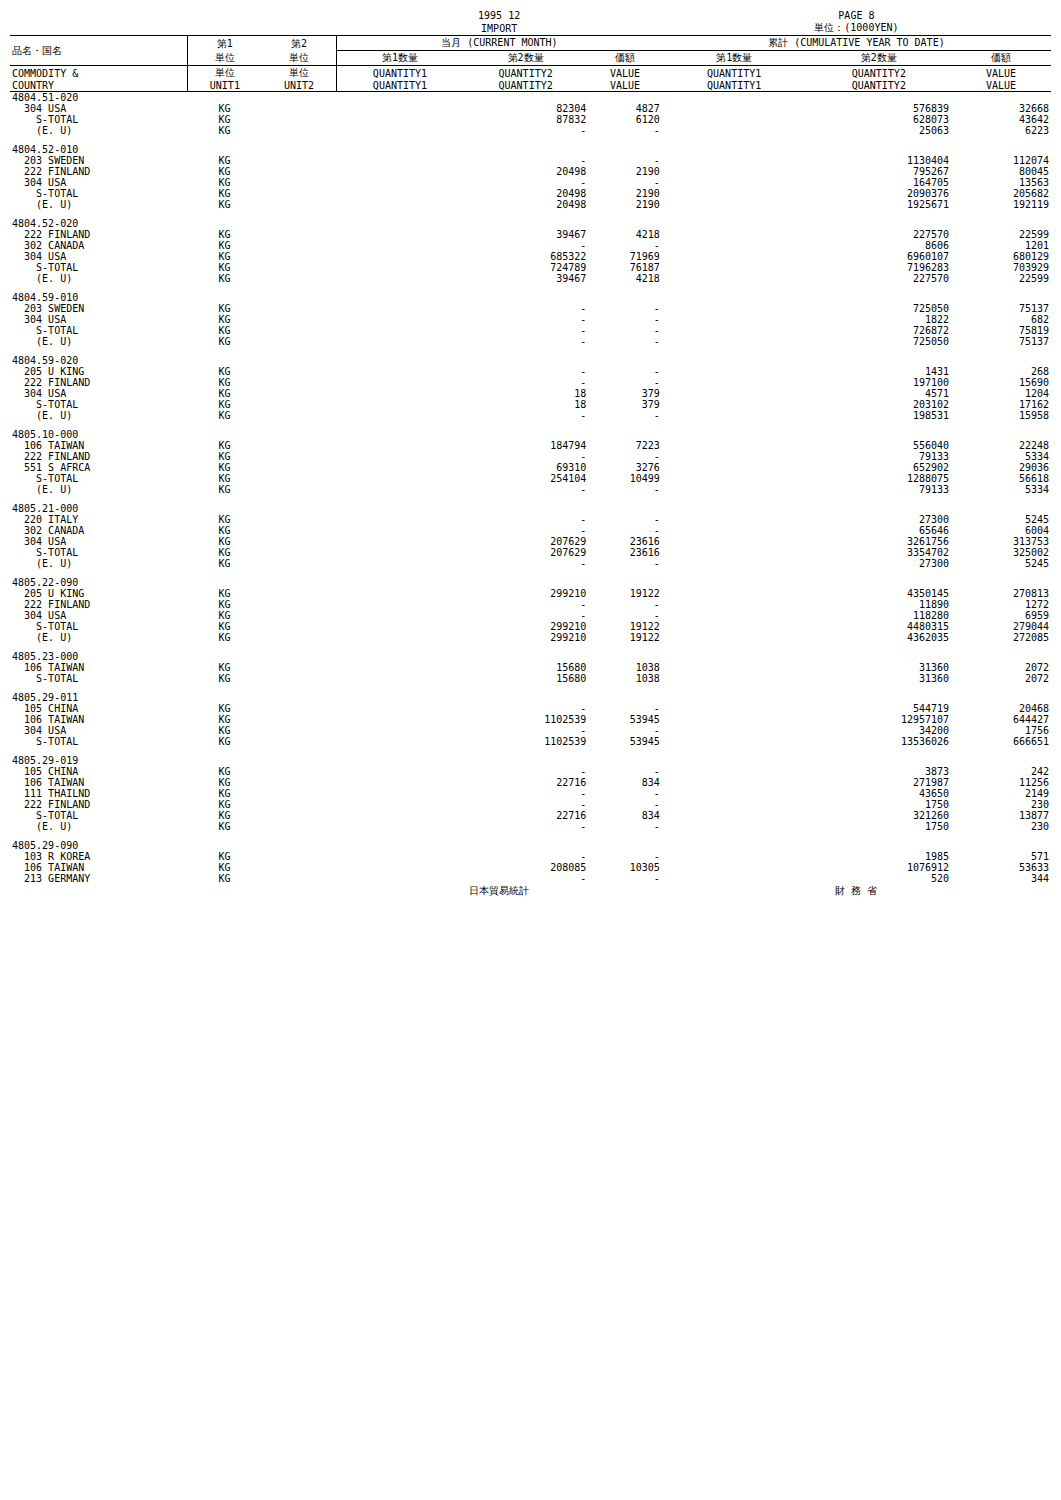| | 1995 12 | PAGE 8 |
| | IMPORT | 単位：(1000YEN) |
| 品名・国名 | 第1 単位 | 第2 単位 | 当月 (CURRENT MONTH) | 累計 (CUMULATIVE YEAR TO DATE) |
| 第1数量 | 第2数量 | 価額 | 第1数量 | 第2数量 | 価額 |
| COMMODITY & | 単位 | 単位 | QUANTITY1 | QUANTITY2 | VALUE | QUANTITY1 | QUANTITY2 | VALUE |
| COUNTRY | UNIT1 | UNIT2 | QUANTITY1 | QUANTITY2 | VALUE | QUANTITY1 | QUANTITY2 | VALUE |
| 4804.51-020 | | | | | | | | |
| 304 USA | KG | | | 82304 | 4827 | | 576839 | 32668 |
| S-TOTAL | KG | | | 87832 | 6120 | | 628073 | 43642 |
| (E. U) | KG | | | - | - | | 25063 | 6223 |
| 4804.52-010 | | | | | | | | |
| 203 SWEDEN | KG | | | - | - | | 1130404 | 112074 |
| 222 FINLAND | KG | | | 20498 | 2190 | | 795267 | 80045 |
| 304 USA | KG | | | - | - | | 164705 | 13563 |
| S-TOTAL | KG | | | 20498 | 2190 | | 2090376 | 205682 |
| (E. U) | KG | | | 20498 | 2190 | | 1925671 | 192119 |
| 4804.52-020 | | | | | | | | |
| 222 FINLAND | KG | | | 39467 | 4218 | | 227570 | 22599 |
| 302 CANADA | KG | | | - | - | | 8606 | 1201 |
| 304 USA | KG | | | 685322 | 71969 | | 6960107 | 680129 |
| S-TOTAL | KG | | | 724789 | 76187 | | 7196283 | 703929 |
| (E. U) | KG | | | 39467 | 4218 | | 227570 | 22599 |
| 4804.59-010 | | | | | | | | |
| 203 SWEDEN | KG | | | - | - | | 725050 | 75137 |
| 304 USA | KG | | | - | - | | 1822 | 682 |
| S-TOTAL | KG | | | - | - | | 726872 | 75819 |
| (E. U) | KG | | | - | - | | 725050 | 75137 |
| 4804.59-020 | | | | | | | | |
| 205 U KING | KG | | | - | - | | 1431 | 268 |
| 222 FINLAND | KG | | | - | - | | 197100 | 15690 |
| 304 USA | KG | | | 18 | 379 | | 4571 | 1204 |
| S-TOTAL | KG | | | 18 | 379 | | 203102 | 17162 |
| (E. U) | KG | | | - | - | | 198531 | 15958 |
| 4805.10-000 | | | | | | | | |
| 106 TAIWAN | KG | | | 184794 | 7223 | | 556040 | 22248 |
| 222 FINLAND | KG | | | - | - | | 79133 | 5334 |
| 551 S AFRCA | KG | | | 69310 | 3276 | | 652902 | 29036 |
| S-TOTAL | KG | | | 254104 | 10499 | | 1288075 | 56618 |
| (E. U) | KG | | | - | - | | 79133 | 5334 |
| 4805.21-000 | | | | | | | | |
| 220 ITALY | KG | | | - | - | | 27300 | 5245 |
| 302 CANADA | KG | | | - | - | | 65646 | 6004 |
| 304 USA | KG | | | 207629 | 23616 | | 3261756 | 313753 |
| S-TOTAL | KG | | | 207629 | 23616 | | 3354702 | 325002 |
| (E. U) | KG | | | - | - | | 27300 | 5245 |
| 4805.22-090 | | | | | | | | |
| 205 U KING | KG | | | 299210 | 19122 | | 4350145 | 270813 |
| 222 FINLAND | KG | | | - | - | | 11890 | 1272 |
| 304 USA | KG | | | - | - | | 118280 | 6959 |
| S-TOTAL | KG | | | 299210 | 19122 | | 4480315 | 279044 |
| (E. U) | KG | | | 299210 | 19122 | | 4362035 | 272085 |
| 4805.23-000 | | | | | | | | |
| 106 TAIWAN | KG | | | 15680 | 1038 | | 31360 | 2072 |
| S-TOTAL | KG | | | 15680 | 1038 | | 31360 | 2072 |
| 4805.29-011 | | | | | | | | |
| 105 CHINA | KG | | | - | - | | 544719 | 20468 |
| 106 TAIWAN | KG | | | 1102539 | 53945 | | 12957107 | 644427 |
| 304 USA | KG | | | - | - | | 34200 | 1756 |
| S-TOTAL | KG | | | 1102539 | 53945 | | 13536026 | 666651 |
| 4805.29-019 | | | | | | | | |
| 105 CHINA | KG | | | - | - | | 3873 | 242 |
| 106 TAIWAN | KG | | | 22716 | 834 | | 271987 | 11256 |
| 111 THAILND | KG | | | - | - | | 43650 | 2149 |
| 222 FINLAND | KG | | | - | - | | 1750 | 230 |
| S-TOTAL | KG | | | 22716 | 834 | | 321260 | 13877 |
| (E. U) | KG | | | - | - | | 1750 | 230 |
| 4805.29-090 | | | | | | | | |
| 103 R KOREA | KG | | | - | - | | 1985 | 571 |
| 106 TAIWAN | KG | | | 208085 | 10305 | | 1076912 | 53633 |
| 213 GERMANY | KG | | | - | - | | 520 | 344 |
| | 日本貿易統計 | 財 務 省 |